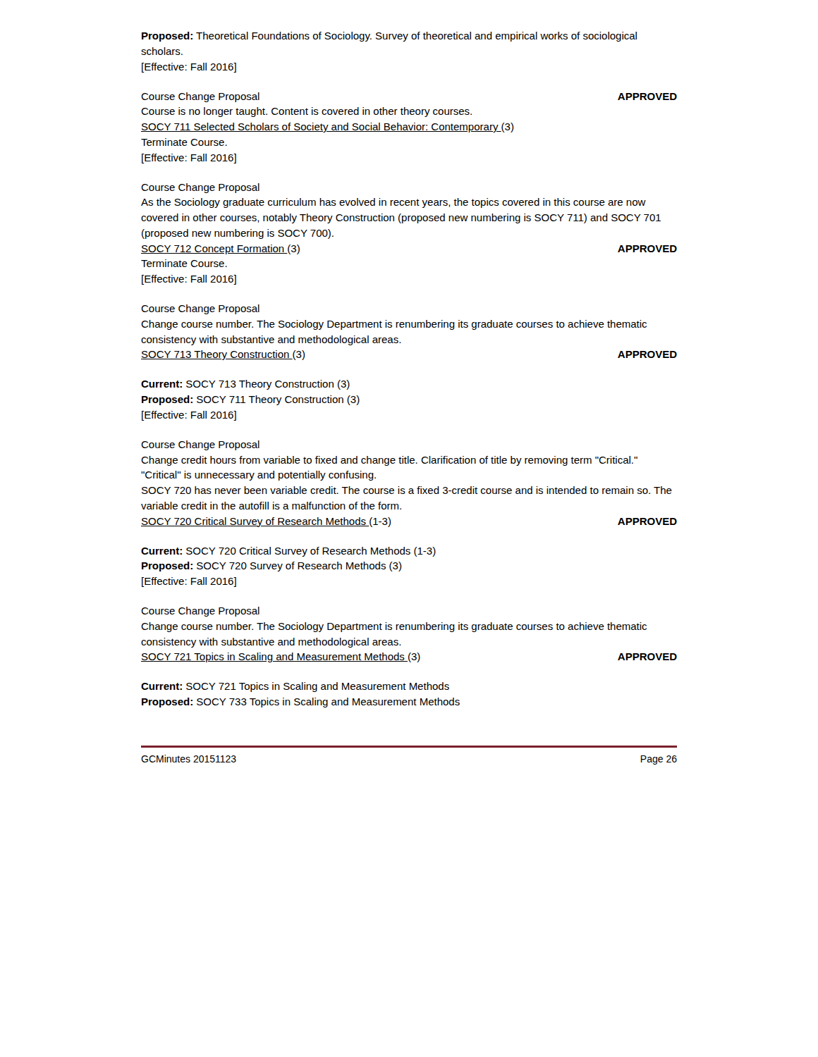Proposed: Theoretical Foundations of Sociology. Survey of theoretical and empirical works of sociological scholars.
[Effective: Fall 2016]
Course Change Proposal
APPROVED
Course is no longer taught. Content is covered in other theory courses.
SOCY 711 Selected Scholars of Society and Social Behavior: Contemporary (3)
Terminate Course.
[Effective: Fall 2016]
Course Change Proposal
As the Sociology graduate curriculum has evolved in recent years, the topics covered in this course are now covered in other courses, notably Theory Construction (proposed new numbering is SOCY 711) and SOCY 701 (proposed new numbering is SOCY 700).
SOCY 712 Concept Formation (3)
APPROVED
Terminate Course.
[Effective: Fall 2016]
Course Change Proposal
Change course number. The Sociology Department is renumbering its graduate courses to achieve thematic consistency with substantive and methodological areas.
SOCY 713 Theory Construction (3)
APPROVED
Current: SOCY 713 Theory Construction (3)
Proposed: SOCY 711 Theory Construction (3)
[Effective: Fall 2016]
Course Change Proposal
Change credit hours from variable to fixed and change title. Clarification of title by removing term "Critical." "Critical" is unnecessary and potentially confusing.
SOCY 720 has never been variable credit. The course is a fixed 3-credit course and is intended to remain so. The variable credit in the autofill is a malfunction of the form.
SOCY 720 Critical Survey of Research Methods (1-3)
APPROVED
Current: SOCY 720 Critical Survey of Research Methods (1-3)
Proposed: SOCY 720 Survey of Research Methods (3)
[Effective: Fall 2016]
Course Change Proposal
Change course number. The Sociology Department is renumbering its graduate courses to achieve thematic consistency with substantive and methodological areas.
SOCY 721 Topics in Scaling and Measurement Methods (3)
APPROVED
Current: SOCY 721 Topics in Scaling and Measurement Methods
Proposed: SOCY 733 Topics in Scaling and Measurement Methods
GCMinutes 20151123
Page 26